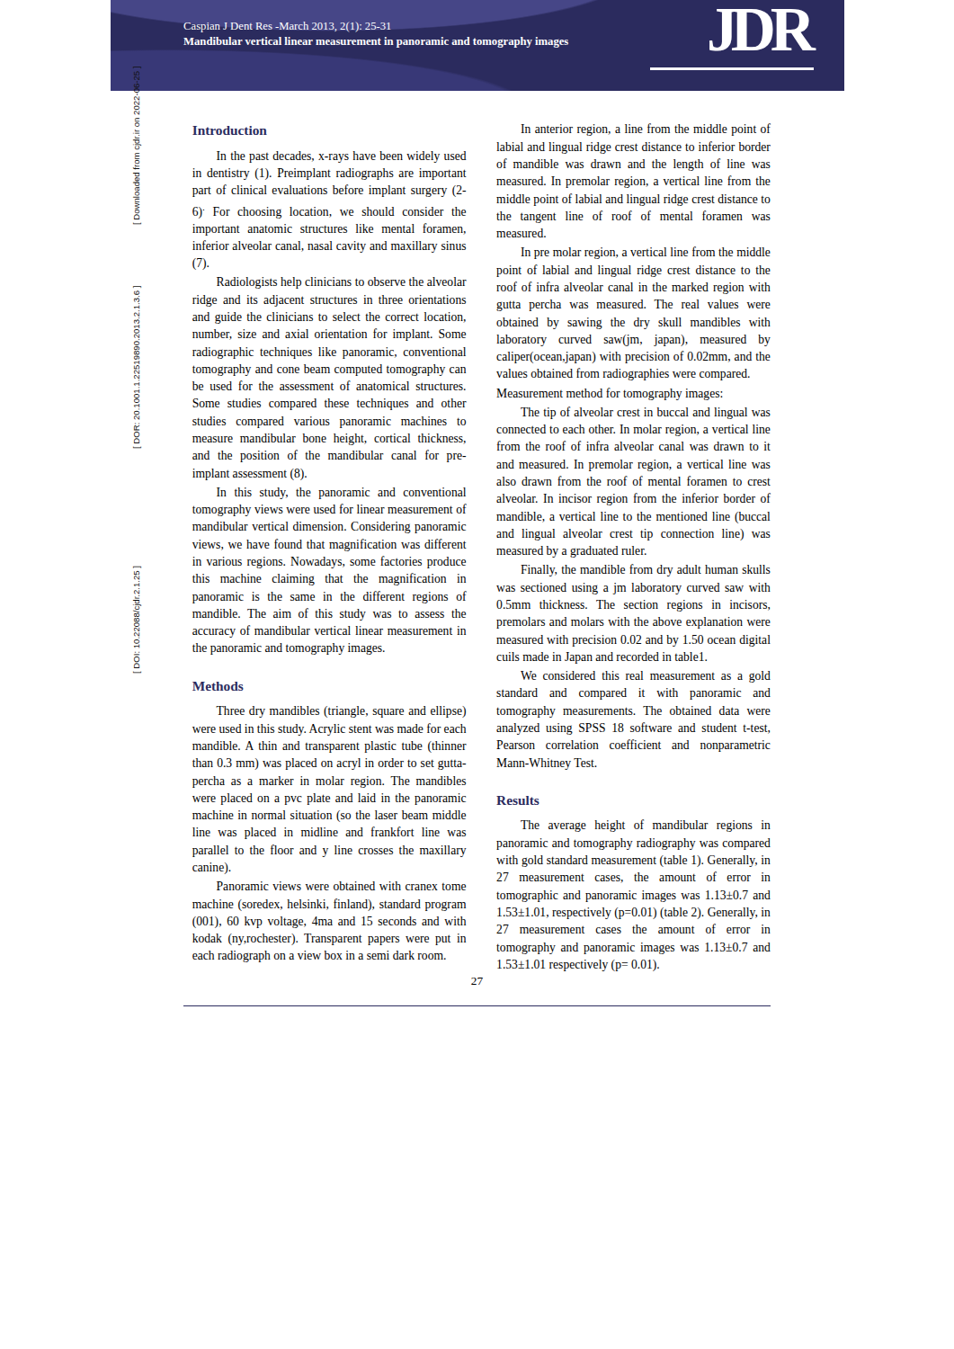Caspian J Dent Res -March 2013, 2(1): 25-31
Mandibular vertical linear measurement in panoramic and tomography images
JDR
[ Downloaded from cjdr.ir on 2022-06-25 ] [ DOR: 20.1001.1.22519890.2013.2.1.3.6 ] [ DOI: 10.22088/cjdr.2.1.25 ]
Introduction
In the past decades, x-rays have been widely used in dentistry (1). Preimplant radiographs are important part of clinical evaluations before implant surgery (2-6). For choosing location, we should consider the important anatomic structures like mental foramen, inferior alveolar canal, nasal cavity and maxillary sinus (7).
Radiologists help clinicians to observe the alveolar ridge and its adjacent structures in three orientations and guide the clinicians to select the correct location, number, size and axial orientation for implant. Some radiographic techniques like panoramic, conventional tomography and cone beam computed tomography can be used for the assessment of anatomical structures. Some studies compared these techniques and other studies compared various panoramic machines to measure mandibular bone height, cortical thickness, and the position of the mandibular canal for pre-implant assessment (8).
In this study, the panoramic and conventional tomography views were used for linear measurement of mandibular vertical dimension. Considering panoramic views, we have found that magnification was different in various regions. Nowadays, some factories produce this machine claiming that the magnification in panoramic is the same in the different regions of mandible. The aim of this study was to assess the accuracy of mandibular vertical linear measurement in the panoramic and tomography images.
Methods
Three dry mandibles (triangle, square and ellipse) were used in this study. Acrylic stent was made for each mandible. A thin and transparent plastic tube (thinner than 0.3 mm) was placed on acryl in order to set gutta-percha as a marker in molar region. The mandibles were placed on a pvc plate and laid in the panoramic machine in normal situation (so the laser beam middle line was placed in midline and frankfort line was parallel to the floor and y line crosses the maxillary canine).
Panoramic views were obtained with cranex tome machine (soredex, helsinki, finland), standard program (001), 60 kvp voltage, 4ma and 15 seconds and with kodak (ny,rochester). Transparent papers were put in each radiograph on a view box in a semi dark room.
In anterior region, a line from the middle point of labial and lingual ridge crest distance to inferior border of mandible was drawn and the length of line was measured. In premolar region, a vertical line from the middle point of labial and lingual ridge crest distance to the tangent line of roof of mental foramen was measured.
In pre molar region, a vertical line from the middle point of labial and lingual ridge crest distance to the roof of infra alveolar canal in the marked region with gutta percha was measured. The real values were obtained by sawing the dry skull mandibles with laboratory curved saw(jm, japan), measured by caliper(ocean,japan) with precision of 0.02mm, and the values obtained from radiographies were compared.
Measurement method for tomography images:
The tip of alveolar crest in buccal and lingual was connected to each other. In molar region, a vertical line from the roof of infra alveolar canal was drawn to it and measured. In premolar region, a vertical line was also drawn from the roof of mental foramen to crest alveolar. In incisor region from the inferior border of mandible, a vertical line to the mentioned line (buccal and lingual alveolar crest tip connection line) was measured by a graduated ruler.
Finally, the mandible from dry adult human skulls was sectioned using a jm laboratory curved saw with 0.5mm thickness. The section regions in incisors, premolars and molars with the above explanation were measured with precision 0.02 and by 1.50 ocean digital cuils made in Japan and recorded in table1.
We considered this real measurement as a gold standard and compared it with panoramic and tomography measurements. The obtained data were analyzed using SPSS 18 software and student t-test, Pearson correlation coefficient and nonparametric Mann-Whitney Test.
Results
The average height of mandibular regions in panoramic and tomography radiography was compared with gold standard measurement (table 1). Generally, in 27 measurement cases, the amount of error in tomographic and panoramic images was 1.13±0.7 and 1.53±1.01, respectively (p=0.01) (table 2). Generally, in 27 measurement cases the amount of error in tomography and panoramic images was 1.13±0.7 and 1.53±1.01 respectively (p= 0.01).
27